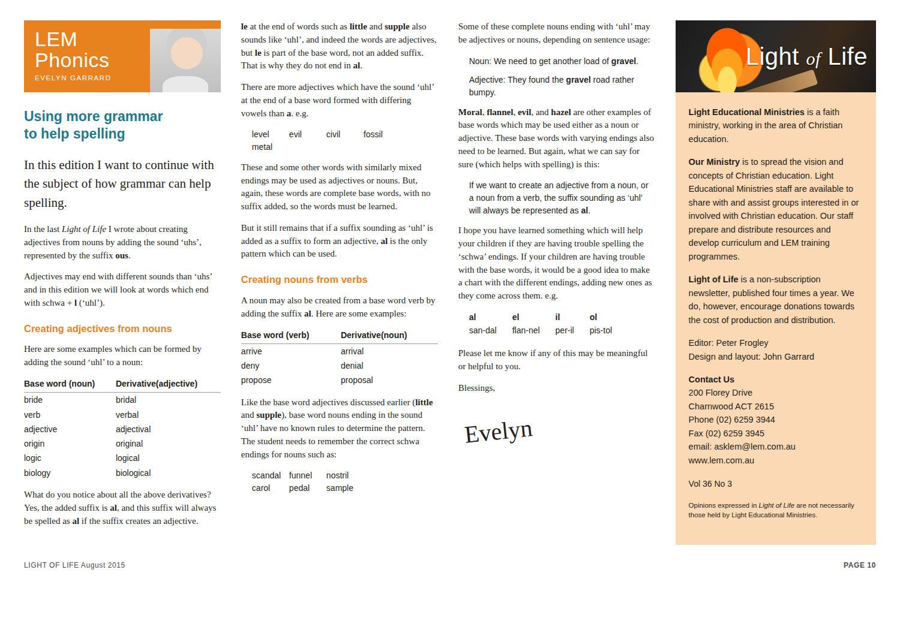LEM Phonics EVELYN GARRARD
Using more grammar
to help spelling
In this edition I want to continue with the subject of how grammar can help spelling.
In the last Light of Life I wrote about creating adjectives from nouns by adding the sound ‘uhs’, represented by the suffix ous.
Adjectives may end with different sounds than ‘uhs’ and in this edition we will look at words which end with schwa + l (‘uhl’).
Creating adjectives from nouns
Here are some examples which can be formed by adding the sound ‘uhl’ to a noun:
| Base word (noun) | Derivative(adjective) |
| --- | --- |
| bride | bridal |
| verb | verbal |
| adjective | adjectival |
| origin | original |
| logic | logical |
| biology | biological |
What do you notice about all the above derivatives? Yes, the added suffix is al, and this suffix will always be spelled as al if the suffix creates an adjective.
le at the end of words such as little and supple also sounds like ‘uhl’, and indeed the words are adjectives, but le is part of the base word, not an added suffix. That is why they do not end in al.
There are more adjectives which have the sound ‘uhl’ at the end of a base word formed with differing vowels than a. e.g.
level evil civil fossil metal
These and some other words with similarly mixed endings may be used as adjectives or nouns. But, again, these words are complete base words, with no suffix added, so the words must be learned.
But it still remains that if a suffix sounding as ‘uhl’ is added as a suffix to form an adjective, al is the only pattern which can be used.
Creating nouns from verbs
A noun may also be created from a base word verb by adding the suffix al. Here are some examples:
| Base word (verb) | Derivative(noun) |
| --- | --- |
| arrive | arrival |
| deny | denial |
| propose | proposal |
Like the base word adjectives discussed earlier (little and supple), base word nouns ending in the sound ‘uhl’ have no known rules to determine the pattern. The student needs to remember the correct schwa endings for nouns such as:
scandal funnel nostril
carol pedal sample
Some of these complete nouns ending with ‘uhl’ may be adjectives or nouns, depending on sentence usage:
Noun: We need to get another load of gravel.
Adjective: They found the gravel road rather bumpy.
Moral, flannel, evil, and hazel are other examples of base words which may be used either as a noun or adjective. These base words with varying endings also need to be learned. But again, what we can say for sure (which helps with spelling) is this:
If we want to create an adjective from a noun, or a noun from a verb, the suffix sounding as ‘uhl’ will always be represented as al.
I hope you have learned something which will help your children if they are having trouble spelling the ‘schwa’ endings. If your children are having trouble with the base words, it would be a good idea to make a chart with the different endings, adding new ones as they come across them. e.g.
| al | el | il | ol |
| san-dal | flan-nel | per-il | pis-tol |
Please let me know if any of this may be meaningful or helpful to you.
Blessings,
Evelyn
Light of Life
Light Educational Ministries is a faith ministry, working in the area of Christian education.
Our Ministry is to spread the vision and concepts of Christian education. Light Educational Ministries staff are available to share with and assist groups interested in or involved with Christian education. Our staff prepare and distribute resources and develop curriculum and LEM training programmes.
Light of Life is a non-subscription newsletter, published four times a year. We do, however, encourage donations towards the cost of production and distribution.
Editor: Peter Frogley
Design and layout: John Garrard
Contact Us
200 Florey Drive
Charnwood ACT 2615
Phone (02) 6259 3944
Fax (02) 6259 3945
email: asklem@lem.com.au
www.lem.com.au
Vol 36 No 3
Opinions expressed in Light of Life are not necessarily those held by Light Educational Ministries.
LIGHT OF LIFE August 2015
PAGE 10